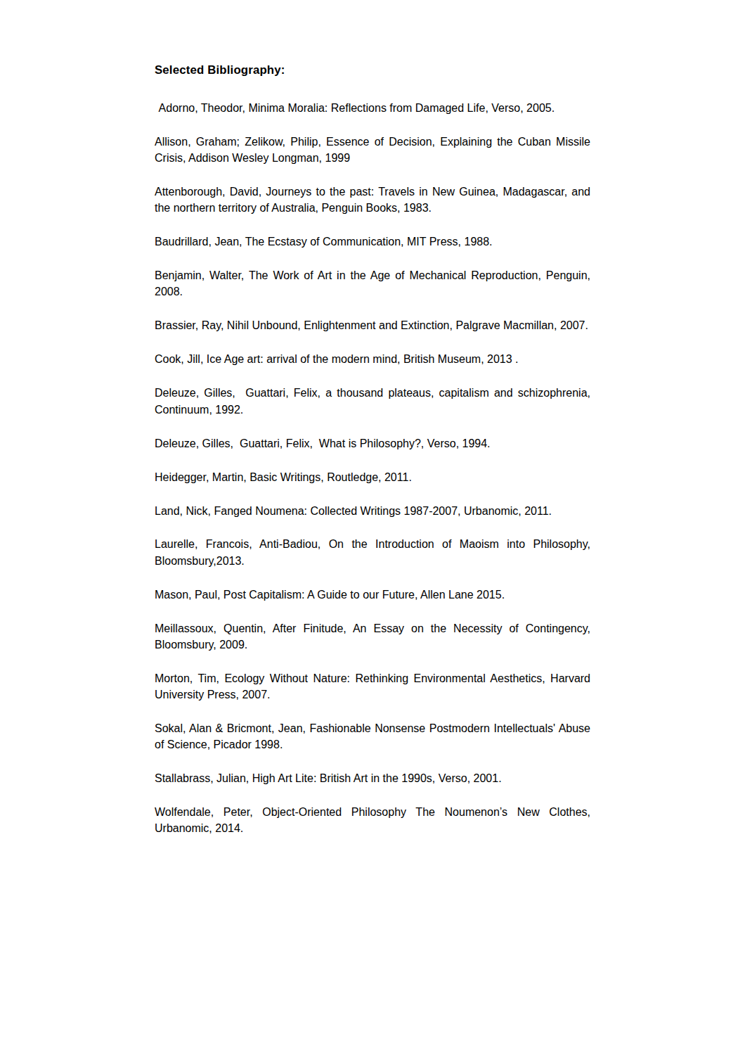Selected Bibliography:
Adorno, Theodor, Minima Moralia: Reflections from Damaged Life, Verso, 2005.
Allison, Graham; Zelikow, Philip, Essence of Decision, Explaining the Cuban Missile Crisis, Addison Wesley Longman, 1999
Attenborough, David, Journeys to the past: Travels in New Guinea, Madagascar, and the northern territory of Australia, Penguin Books, 1983.
Baudrillard, Jean, The Ecstasy of Communication, MIT Press, 1988.
Benjamin, Walter, The Work of Art in the Age of Mechanical Reproduction, Penguin, 2008.
Brassier, Ray, Nihil Unbound, Enlightenment and Extinction, Palgrave Macmillan, 2007.
Cook, Jill, Ice Age art: arrival of the modern mind, British Museum, 2013 .
Deleuze, Gilles, Guattari, Felix, a thousand plateaus, capitalism and schizophrenia, Continuum, 1992.
Deleuze, Gilles, Guattari, Felix, What is Philosophy?, Verso, 1994.
Heidegger, Martin, Basic Writings, Routledge, 2011.
Land, Nick, Fanged Noumena: Collected Writings 1987-2007, Urbanomic, 2011.
Laurelle, Francois, Anti-Badiou, On the Introduction of Maoism into Philosophy, Bloomsbury,2013.
Mason, Paul, Post Capitalism: A Guide to our Future, Allen Lane 2015.
Meillassoux, Quentin, After Finitude, An Essay on the Necessity of Contingency, Bloomsbury, 2009.
Morton, Tim, Ecology Without Nature: Rethinking Environmental Aesthetics, Harvard University Press, 2007.
Sokal, Alan & Bricmont, Jean, Fashionable Nonsense Postmodern Intellectuals' Abuse of Science, Picador 1998.
Stallabrass, Julian, High Art Lite: British Art in the 1990s, Verso, 2001.
Wolfendale, Peter, Object-Oriented Philosophy The Noumenon’s New Clothes, Urbanomic, 2014.